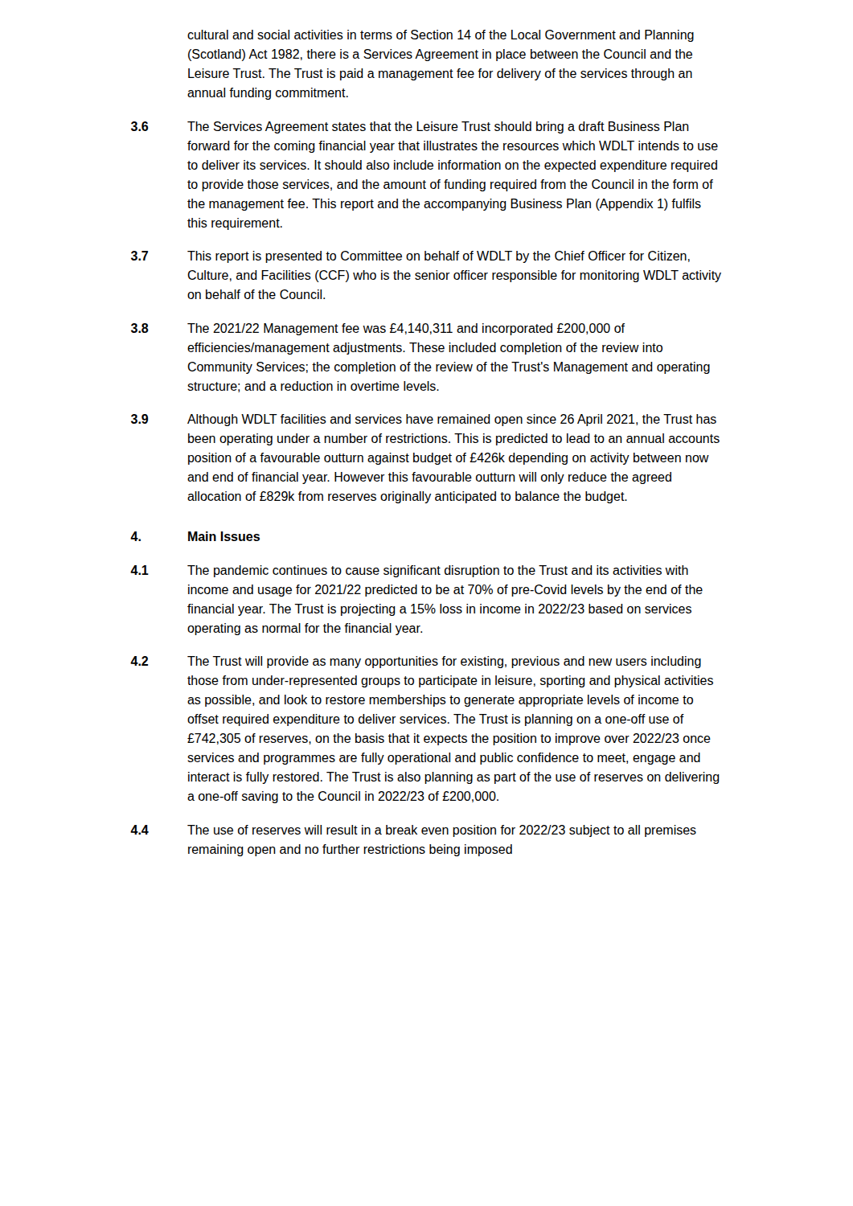cultural and social activities in terms of Section 14 of the Local Government and Planning (Scotland) Act 1982, there is a Services Agreement in place between the Council and the Leisure Trust. The Trust is paid a management fee for delivery of the services through an annual funding commitment.
3.6
The Services Agreement states that the Leisure Trust should bring a draft Business Plan forward for the coming financial year that illustrates the resources which WDLT intends to use to deliver its services. It should also include information on the expected expenditure required to provide those services, and the amount of funding required from the Council in the form of the management fee. This report and the accompanying Business Plan (Appendix 1) fulfils this requirement.
3.7
This report is presented to Committee on behalf of WDLT by the Chief Officer for Citizen, Culture, and Facilities (CCF) who is the senior officer responsible for monitoring WDLT activity on behalf of the Council.
3.8
The 2021/22 Management fee was £4,140,311 and incorporated £200,000 of efficiencies/management adjustments. These included completion of the review into Community Services; the completion of the review of the Trust's Management and operating structure; and a reduction in overtime levels.
3.9
Although WDLT facilities and services have remained open since 26 April 2021, the Trust has been operating under a number of restrictions. This is predicted to lead to an annual accounts position of a favourable outturn against budget of £426k depending on activity between now and end of financial year. However this favourable outturn will only reduce the agreed allocation of £829k from reserves originally anticipated to balance the budget.
4.
Main Issues
4.1
The pandemic continues to cause significant disruption to the Trust and its activities with income and usage for 2021/22 predicted to be at 70% of pre-Covid levels by the end of the financial year. The Trust is projecting a 15% loss in income in 2022/23 based on services operating as normal for the financial year.
4.2
The Trust will provide as many opportunities for existing, previous and new users including those from under-represented groups to participate in leisure, sporting and physical activities as possible, and look to restore memberships to generate appropriate levels of income to offset required expenditure to deliver services. The Trust is planning on a one-off use of £742,305 of reserves, on the basis that it expects the position to improve over 2022/23 once services and programmes are fully operational and public confidence to meet, engage and interact is fully restored. The Trust is also planning as part of the use of reserves on delivering a one-off saving to the Council in 2022/23 of £200,000.
4.4
The use of reserves will result in a break even position for 2022/23 subject to all premises remaining open and no further restrictions being imposed